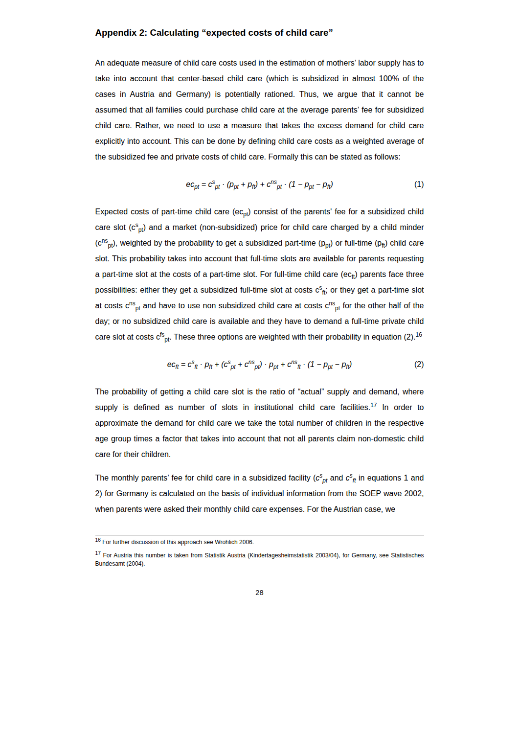Appendix 2: Calculating “expected costs of child care”
An adequate measure of child care costs used in the estimation of mothers’ labor supply has to take into account that center-based child care (which is subsidized in almost 100% of the cases in Austria and Germany) is potentially rationed. Thus, we argue that it cannot be assumed that all families could purchase child care at the average parents’ fee for subsidized child care. Rather, we need to use a measure that takes the excess demand for child care explicitly into account. This can be done by defining child care costs as a weighted average of the subsidized fee and private costs of child care. Formally this can be stated as follows:
ecpt = cspt · (ppt + pft) + cnspt · (1 − ppt − pft) (1)
Expected costs of part-time child care (ecpt) consist of the parents' fee for a subsidized child care slot (cspt) and a market (non-subsidized) price for child care charged by a child minder (cnspt), weighted by the probability to get a subsidized part-time (ppt) or full-time (pft) child care slot. This probability takes into account that full-time slots are available for parents requesting a part-time slot at the costs of a part-time slot. For full-time child care (ecft) parents face three possibilities: either they get a subsidized full-time slot at costs csft; or they get a part-time slot at costs cnspt and have to use non subsidized child care at costs cnspt for the other half of the day; or no subsidized child care is available and they have to demand a full-time private child care slot at costs cfspt. These three options are weighted with their probability in equation (2).16
ecft = csft · pft + (cspt + cnspt) · ppt + cnsft · (1 − ppt − pft) (2)
The probability of getting a child care slot is the ratio of “actual” supply and demand, where supply is defined as number of slots in institutional child care facilities.17 In order to approximate the demand for child care we take the total number of children in the respective age group times a factor that takes into account that not all parents claim non-domestic child care for their children.
The monthly parents’ fee for child care in a subsidized facility (cspt and csft in equations 1 and 2) for Germany is calculated on the basis of individual information from the SOEP wave 2002, when parents were asked their monthly child care expenses. For the Austrian case, we
16 For further discussion of this approach see Wrohlich 2006.
17 For Austria this number is taken from Statistik Austria (Kindertagesheimstatistik 2003/04), for Germany, see Statistisches Bundesamt (2004).
28